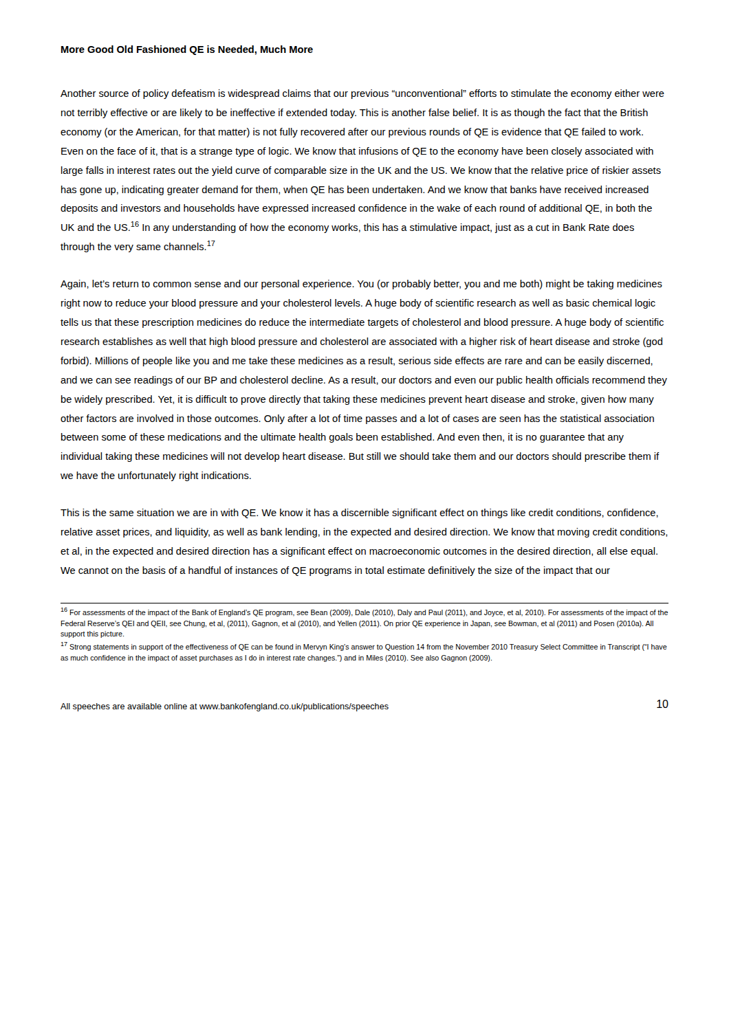More Good Old Fashioned QE is Needed, Much More
Another source of policy defeatism is widespread claims that our previous “unconventional” efforts to stimulate the economy either were not terribly effective or are likely to be ineffective if extended today. This is another false belief. It is as though the fact that the British economy (or the American, for that matter) is not fully recovered after our previous rounds of QE is evidence that QE failed to work. Even on the face of it, that is a strange type of logic. We know that infusions of QE to the economy have been closely associated with large falls in interest rates out the yield curve of comparable size in the UK and the US. We know that the relative price of riskier assets has gone up, indicating greater demand for them, when QE has been undertaken. And we know that banks have received increased deposits and investors and households have expressed increased confidence in the wake of each round of additional QE, in both the UK and the US.16 In any understanding of how the economy works, this has a stimulative impact, just as a cut in Bank Rate does through the very same channels.17
Again, let’s return to common sense and our personal experience. You (or probably better, you and me both) might be taking medicines right now to reduce your blood pressure and your cholesterol levels. A huge body of scientific research as well as basic chemical logic tells us that these prescription medicines do reduce the intermediate targets of cholesterol and blood pressure. A huge body of scientific research establishes as well that high blood pressure and cholesterol are associated with a higher risk of heart disease and stroke (god forbid). Millions of people like you and me take these medicines as a result, serious side effects are rare and can be easily discerned, and we can see readings of our BP and cholesterol decline. As a result, our doctors and even our public health officials recommend they be widely prescribed. Yet, it is difficult to prove directly that taking these medicines prevent heart disease and stroke, given how many other factors are involved in those outcomes. Only after a lot of time passes and a lot of cases are seen has the statistical association between some of these medications and the ultimate health goals been established. And even then, it is no guarantee that any individual taking these medicines will not develop heart disease. But still we should take them and our doctors should prescribe them if we have the unfortunately right indications.
This is the same situation we are in with QE. We know it has a discernible significant effect on things like credit conditions, confidence, relative asset prices, and liquidity, as well as bank lending, in the expected and desired direction. We know that moving credit conditions, et al, in the expected and desired direction has a significant effect on macroeconomic outcomes in the desired direction, all else equal. We cannot on the basis of a handful of instances of QE programs in total estimate definitively the size of the impact that our
16 For assessments of the impact of the Bank of England’s QE program, see Bean (2009), Dale (2010), Daly and Paul (2011), and Joyce, et al, 2010). For assessments of the impact of the Federal Reserve’s QEI and QEII, see Chung, et al, (2011), Gagnon, et al (2010), and Yellen (2011). On prior QE experience in Japan, see Bowman, et al (2011) and Posen (2010a). All support this picture.
17 Strong statements in support of the effectiveness of QE can be found in Mervyn King’s answer to Question 14 from the November 2010 Treasury Select Committee in Transcript (“I have as much confidence in the impact of asset purchases as I do in interest rate changes.”) and in Miles (2010). See also Gagnon (2009).
All speeches are available online at www.bankofengland.co.uk/publications/speeches 10